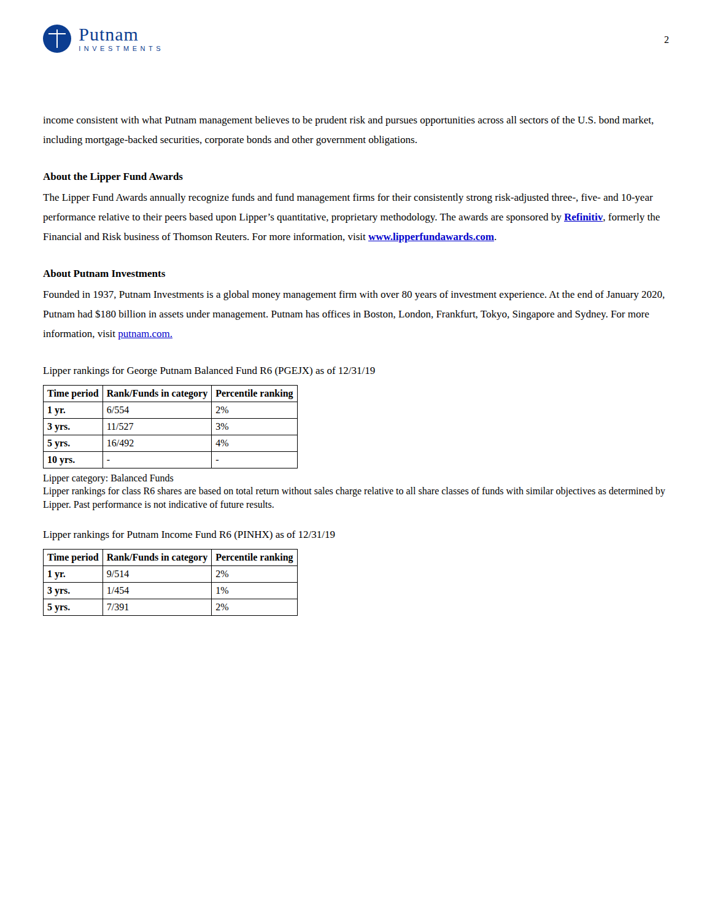Putnam INVESTMENTS
2
income consistent with what Putnam management believes to be prudent risk and pursues opportunities across all sectors of the U.S. bond market, including mortgage-backed securities, corporate bonds and other government obligations.
About the Lipper Fund Awards
The Lipper Fund Awards annually recognize funds and fund management firms for their consistently strong risk-adjusted three-, five- and 10-year performance relative to their peers based upon Lipper’s quantitative, proprietary methodology. The awards are sponsored by Refinitiv, formerly the Financial and Risk business of Thomson Reuters. For more information, visit www.lipperfundawards.com.
About Putnam Investments
Founded in 1937, Putnam Investments is a global money management firm with over 80 years of investment experience. At the end of January 2020, Putnam had $180 billion in assets under management. Putnam has offices in Boston, London, Frankfurt, Tokyo, Singapore and Sydney. For more information, visit putnam.com.
Lipper rankings for George Putnam Balanced Fund R6 (PGEJX) as of 12/31/19
| Time period | Rank/Funds in category | Percentile ranking |
| --- | --- | --- |
| 1 yr. | 6/554 | 2% |
| 3 yrs. | 11/527 | 3% |
| 5 yrs. | 16/492 | 4% |
| 10 yrs. | - | - |
Lipper category: Balanced Funds
Lipper rankings for class R6 shares are based on total return without sales charge relative to all share classes of funds with similar objectives as determined by Lipper. Past performance is not indicative of future results.
Lipper rankings for Putnam Income Fund R6 (PINHX) as of 12/31/19
| Time period | Rank/Funds in category | Percentile ranking |
| --- | --- | --- |
| 1 yr. | 9/514 | 2% |
| 3 yrs. | 1/454 | 1% |
| 5 yrs. | 7/391 | 2% |